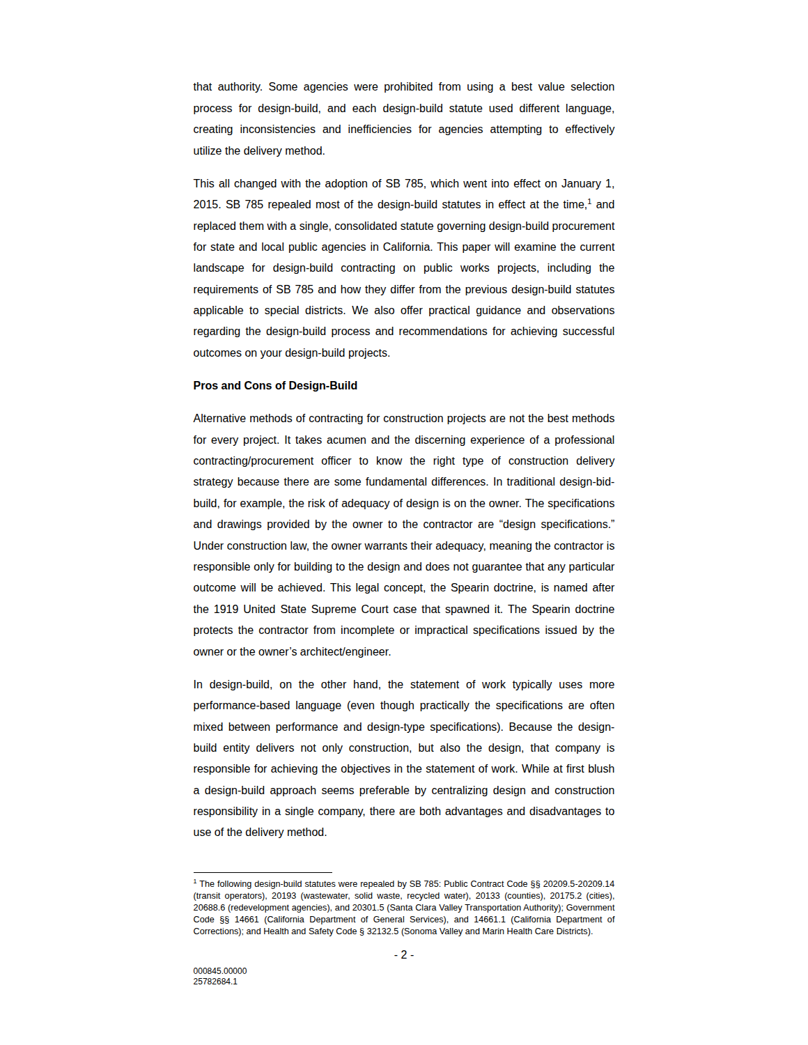that authority. Some agencies were prohibited from using a best value selection process for design-build, and each design-build statute used different language, creating inconsistencies and inefficiencies for agencies attempting to effectively utilize the delivery method.
This all changed with the adoption of SB 785, which went into effect on January 1, 2015. SB 785 repealed most of the design-build statutes in effect at the time,1 and replaced them with a single, consolidated statute governing design-build procurement for state and local public agencies in California. This paper will examine the current landscape for design-build contracting on public works projects, including the requirements of SB 785 and how they differ from the previous design-build statutes applicable to special districts. We also offer practical guidance and observations regarding the design-build process and recommendations for achieving successful outcomes on your design-build projects.
Pros and Cons of Design-Build
Alternative methods of contracting for construction projects are not the best methods for every project. It takes acumen and the discerning experience of a professional contracting/procurement officer to know the right type of construction delivery strategy because there are some fundamental differences. In traditional design-bid-build, for example, the risk of adequacy of design is on the owner. The specifications and drawings provided by the owner to the contractor are “design specifications.” Under construction law, the owner warrants their adequacy, meaning the contractor is responsible only for building to the design and does not guarantee that any particular outcome will be achieved. This legal concept, the Spearin doctrine, is named after the 1919 United State Supreme Court case that spawned it. The Spearin doctrine protects the contractor from incomplete or impractical specifications issued by the owner or the owner’s architect/engineer.
In design-build, on the other hand, the statement of work typically uses more performance-based language (even though practically the specifications are often mixed between performance and design-type specifications). Because the design-build entity delivers not only construction, but also the design, that company is responsible for achieving the objectives in the statement of work. While at first blush a design-build approach seems preferable by centralizing design and construction responsibility in a single company, there are both advantages and disadvantages to use of the delivery method.
1 The following design-build statutes were repealed by SB 785: Public Contract Code §§ 20209.5-20209.14 (transit operators), 20193 (wastewater, solid waste, recycled water), 20133 (counties), 20175.2 (cities), 20688.6 (redevelopment agencies), and 20301.5 (Santa Clara Valley Transportation Authority); Government Code §§ 14661 (California Department of General Services), and 14661.1 (California Department of Corrections); and Health and Safety Code § 32132.5 (Sonoma Valley and Marin Health Care Districts).
- 2 -
000845.00000
25782684.1